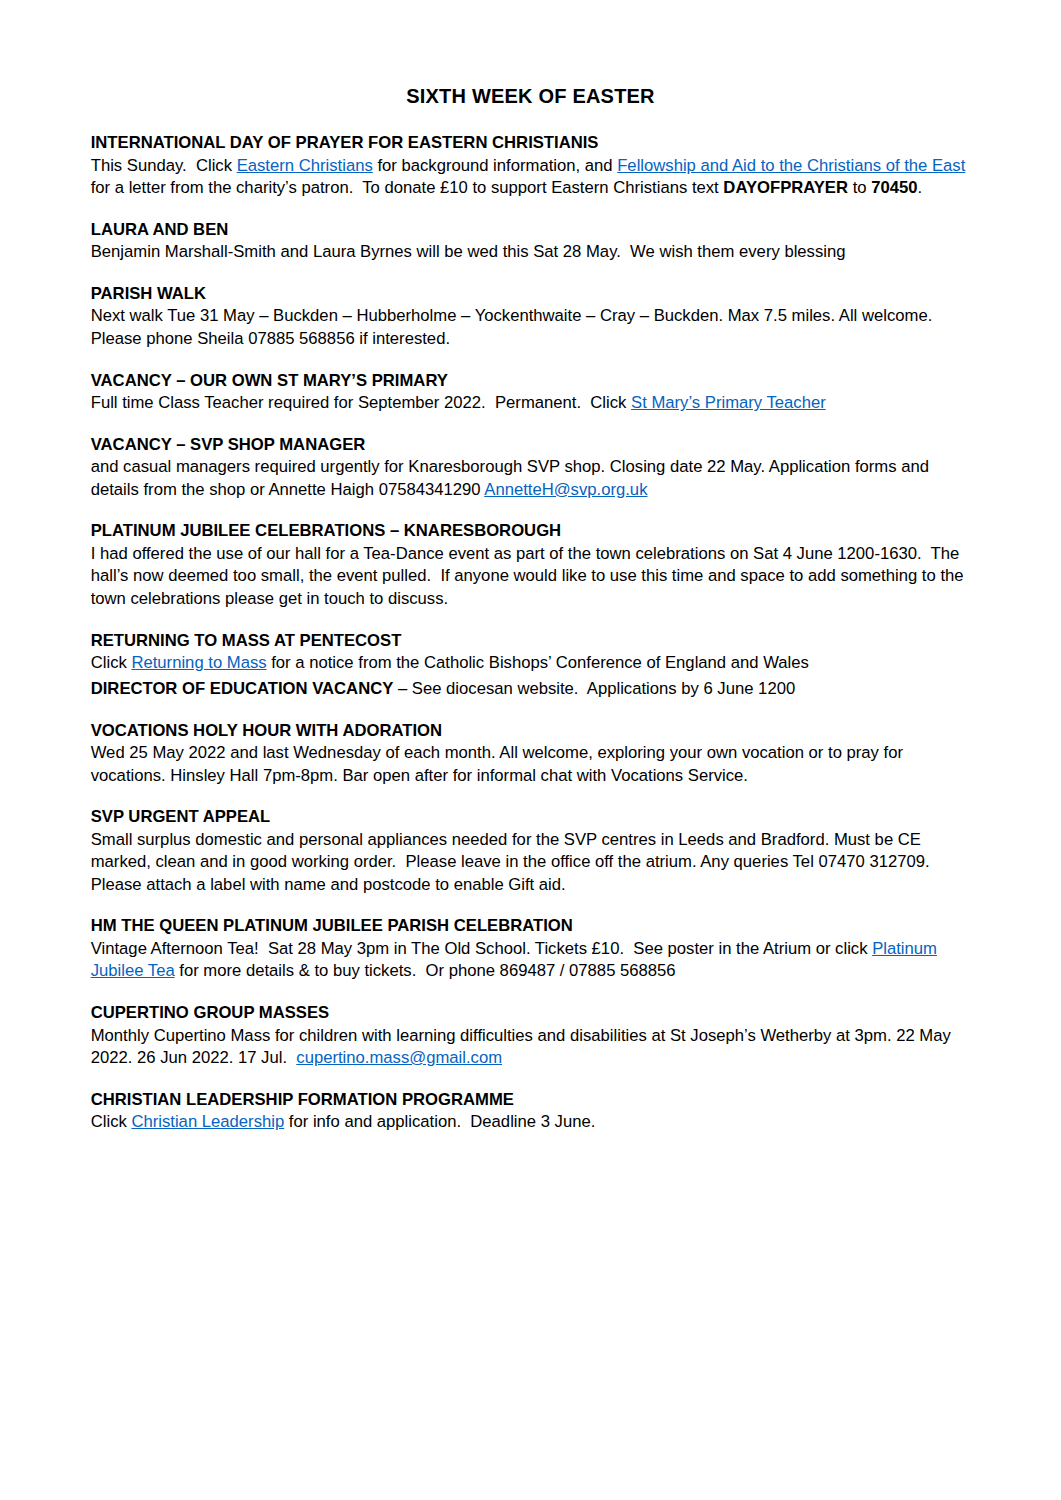SIXTH WEEK OF EASTER
International Day of Prayer for Eastern Christianis
This Sunday. Click Eastern Christians for background information, and Fellowship and Aid to the Christians of the East for a letter from the charity’s patron. To donate £10 to support Eastern Christians text DAYOFPRAYER to 70450.
Laura and Ben
Benjamin Marshall-Smith and Laura Byrnes will be wed this Sat 28 May. We wish them every blessing
Parish Walk
Next walk Tue 31 May – Buckden – Hubberholme – Yockenthwaite – Cray – Buckden. Max 7.5 miles. All welcome. Please phone Sheila 07885 568856 if interested.
Vacancy – Our Own St Mary’s Primary
Full time Class Teacher required for September 2022. Permanent. Click St Mary’s Primary Teacher
Vacancy – SVP Shop Manager
and casual managers required urgently for Knaresborough SVP shop. Closing date 22 May. Application forms and details from the shop or Annette Haigh 07584341290 AnnetteH@svp.org.uk
Platinum Jubilee Celebrations – Knaresborough
I had offered the use of our hall for a Tea-Dance event as part of the town celebrations on Sat 4 June 1200-1630. The hall’s now deemed too small, the event pulled. If anyone would like to use this time and space to add something to the town celebrations please get in touch to discuss.
Returning to Mass at Pentecost
Click Returning to Mass for a notice from the Catholic Bishops’ Conference of England and Wales
Director of Education Vacancy – See diocesan website. Applications by 6 June 1200
Vocations Holy Hour with Adoration
Wed 25 May 2022 and last Wednesday of each month. All welcome, exploring your own vocation or to pray for vocations. Hinsley Hall 7pm-8pm. Bar open after for informal chat with Vocations Service.
SVP Urgent Appeal
Small surplus domestic and personal appliances needed for the SVP centres in Leeds and Bradford. Must be CE marked, clean and in good working order. Please leave in the office off the atrium. Any queries Tel 07470 312709. Please attach a label with name and postcode to enable Gift aid.
HM The Queen Platinum Jubilee Parish Celebration
Vintage Afternoon Tea! Sat 28 May 3pm in The Old School. Tickets £10. See poster in the Atrium or click Platinum Jubilee Tea for more details & to buy tickets. Or phone 869487 / 07885 568856
Cupertino Group Masses
Monthly Cupertino Mass for children with learning difficulties and disabilities at St Joseph’s Wetherby at 3pm. 22 May 2022. 26 Jun 2022. 17 Jul. cupertino.mass@gmail.com
Christian Leadership Formation Programme
Click Christian Leadership for info and application. Deadline 3 June.